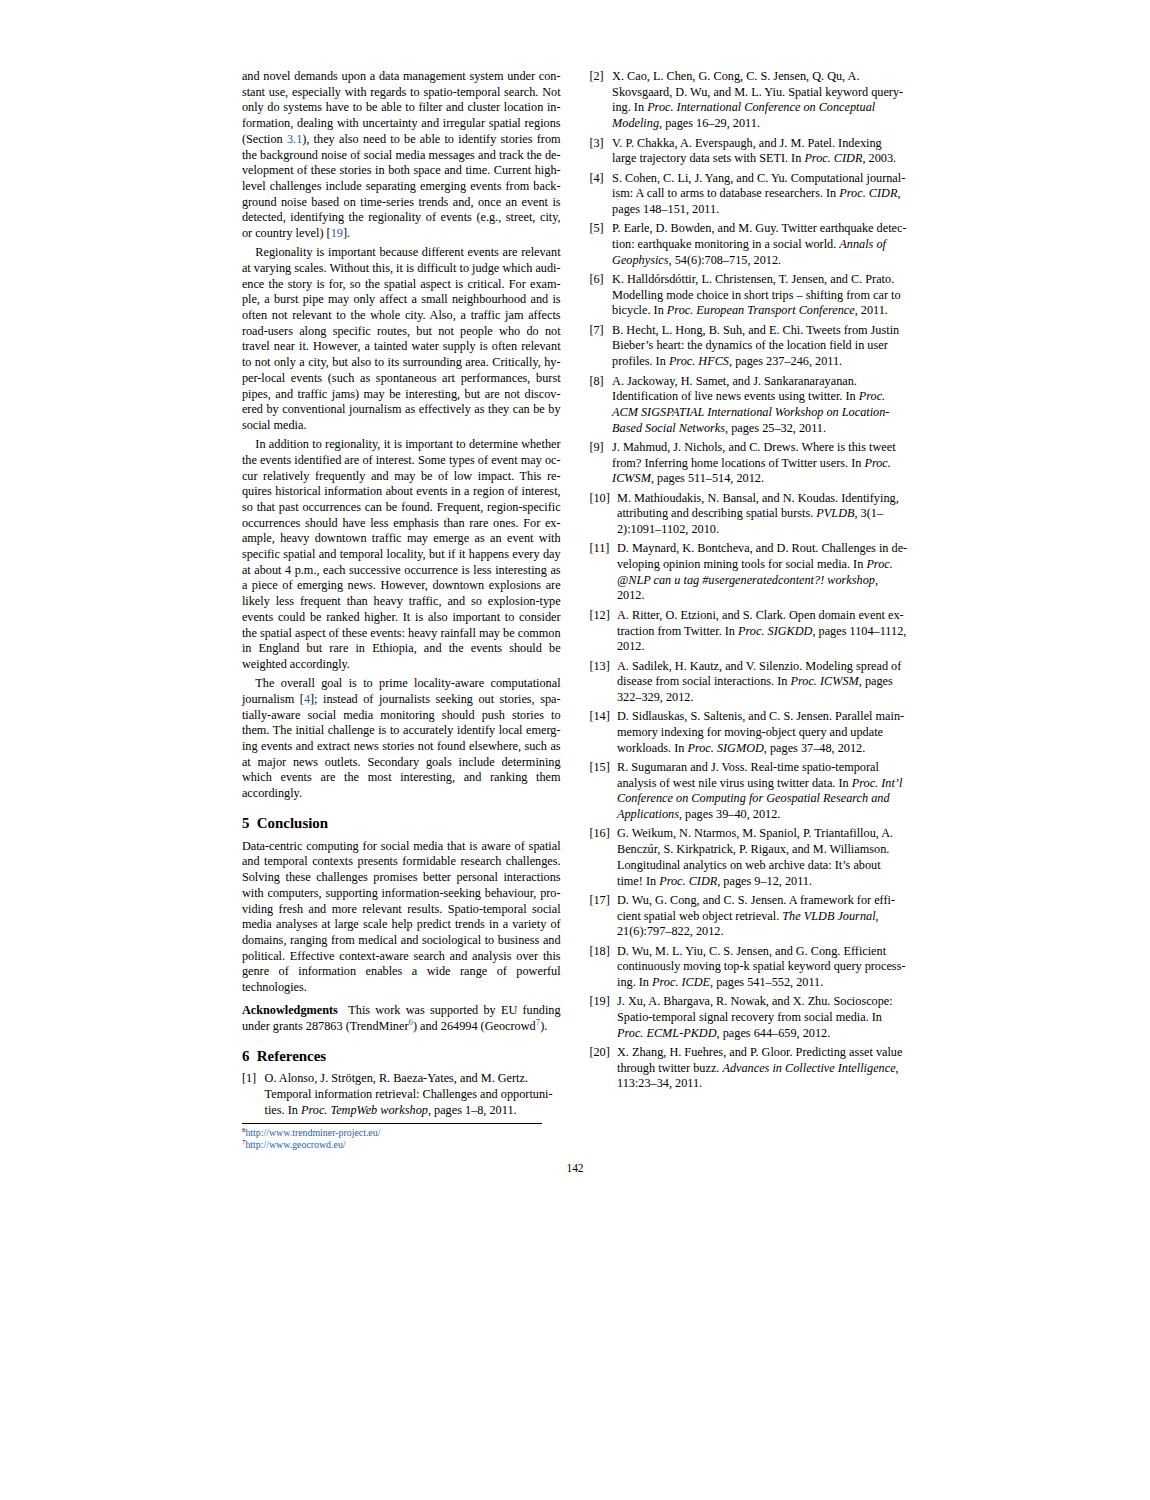and novel demands upon a data management system under constant use, especially with regards to spatio-temporal search. Not only do systems have to be able to filter and cluster location information, dealing with uncertainty and irregular spatial regions (Section 3.1), they also need to be able to identify stories from the background noise of social media messages and track the development of these stories in both space and time. Current high-level challenges include separating emerging events from background noise based on time-series trends and, once an event is detected, identifying the regionality of events (e.g., street, city, or country level) [19].
Regionality is important because different events are relevant at varying scales. Without this, it is difficult to judge which audience the story is for, so the spatial aspect is critical. For example, a burst pipe may only affect a small neighbourhood and is often not relevant to the whole city. Also, a traffic jam affects road-users along specific routes, but not people who do not travel near it. However, a tainted water supply is often relevant to not only a city, but also to its surrounding area. Critically, hyper-local events (such as spontaneous art performances, burst pipes, and traffic jams) may be interesting, but are not discovered by conventional journalism as effectively as they can be by social media.
In addition to regionality, it is important to determine whether the events identified are of interest. Some types of event may occur relatively frequently and may be of low impact. This requires historical information about events in a region of interest, so that past occurrences can be found. Frequent, region-specific occurrences should have less emphasis than rare ones. For example, heavy downtown traffic may emerge as an event with specific spatial and temporal locality, but if it happens every day at about 4 p.m., each successive occurrence is less interesting as a piece of emerging news. However, downtown explosions are likely less frequent than heavy traffic, and so explosion-type events could be ranked higher. It is also important to consider the spatial aspect of these events: heavy rainfall may be common in England but rare in Ethiopia, and the events should be weighted accordingly.
The overall goal is to prime locality-aware computational journalism [4]; instead of journalists seeking out stories, spatially-aware social media monitoring should push stories to them. The initial challenge is to accurately identify local emerging events and extract news stories not found elsewhere, such as at major news outlets. Secondary goals include determining which events are the most interesting, and ranking them accordingly.
5 Conclusion
Data-centric computing for social media that is aware of spatial and temporal contexts presents formidable research challenges. Solving these challenges promises better personal interactions with computers, supporting information-seeking behaviour, providing fresh and more relevant results. Spatio-temporal social media analyses at large scale help predict trends in a variety of domains, ranging from medical and sociological to business and political. Effective context-aware search and analysis over this genre of information enables a wide range of powerful technologies.
Acknowledgments This work was supported by EU funding under grants 287863 (TrendMiner6) and 264994 (Geocrowd7).
6 References
O. Alonso, J. Strötgen, R. Baeza-Yates, and M. Gertz. Temporal information retrieval: Challenges and opportunities. In Proc. TempWeb workshop, pages 1–8, 2011.
X. Cao, L. Chen, G. Cong, C. S. Jensen, Q. Qu, A. Skovsgaard, D. Wu, and M. L. Yiu. Spatial keyword querying. In Proc. International Conference on Conceptual Modeling, pages 16–29, 2011.
V. P. Chakka, A. Everspaugh, and J. M. Patel. Indexing large trajectory data sets with SETI. In Proc. CIDR, 2003.
S. Cohen, C. Li, J. Yang, and C. Yu. Computational journalism: A call to arms to database researchers. In Proc. CIDR, pages 148–151, 2011.
P. Earle, D. Bowden, and M. Guy. Twitter earthquake detection: earthquake monitoring in a social world. Annals of Geophysics, 54(6):708–715, 2012.
K. Halldórsdóttir, L. Christensen, T. Jensen, and C. Prato. Modelling mode choice in short trips – shifting from car to bicycle. In Proc. European Transport Conference, 2011.
B. Hecht, L. Hong, B. Suh, and E. Chi. Tweets from Justin Bieber’s heart: the dynamics of the location field in user profiles. In Proc. HFCS, pages 237–246, 2011.
A. Jackoway, H. Samet, and J. Sankaranarayanan. Identification of live news events using twitter. In Proc. ACM SIGSPATIAL International Workshop on Location-Based Social Networks, pages 25–32, 2011.
J. Mahmud, J. Nichols, and C. Drews. Where is this tweet from? Inferring home locations of Twitter users. In Proc. ICWSM, pages 511–514, 2012.
M. Mathioudakis, N. Bansal, and N. Koudas. Identifying, attributing and describing spatial bursts. PVLDB, 3(1–2):1091–1102, 2010.
D. Maynard, K. Bontcheva, and D. Rout. Challenges in developing opinion mining tools for social media. In Proc. @NLP can u tag #usergeneratedcontent?! workshop, 2012.
A. Ritter, O. Etzioni, and S. Clark. Open domain event extraction from Twitter. In Proc. SIGKDD, pages 1104–1112, 2012.
A. Sadilek, H. Kautz, and V. Silenzio. Modeling spread of disease from social interactions. In Proc. ICWSM, pages 322–329, 2012.
D. Sidlauskas, S. Saltenis, and C. S. Jensen. Parallel main-memory indexing for moving-object query and update workloads. In Proc. SIGMOD, pages 37–48, 2012.
R. Sugumaran and J. Voss. Real-time spatio-temporal analysis of west nile virus using twitter data. In Proc. Int’l Conference on Computing for Geospatial Research and Applications, pages 39–40, 2012.
G. Weikum, N. Ntarmos, M. Spaniol, P. Triantafillou, A. Benczúr, S. Kirkpatrick, P. Rigaux, and M. Williamson. Longitudinal analytics on web archive data: It’s about time! In Proc. CIDR, pages 9–12, 2011.
D. Wu, G. Cong, and C. S. Jensen. A framework for efficient spatial web object retrieval. The VLDB Journal, 21(6):797–822, 2012.
D. Wu, M. L. Yiu, C. S. Jensen, and G. Cong. Efficient continuously moving top-k spatial keyword query processing. In Proc. ICDE, pages 541–552, 2011.
J. Xu, A. Bhargava, R. Nowak, and X. Zhu. Socioscope: Spatio-temporal signal recovery from social media. In Proc. ECML-PKDD, pages 644–659, 2012.
X. Zhang, H. Fuehres, and P. Gloor. Predicting asset value through twitter buzz. Advances in Collective Intelligence, 113:23–34, 2011.
6http://www.trendminer-project.eu/
7http://www.geocrowd.eu/
142